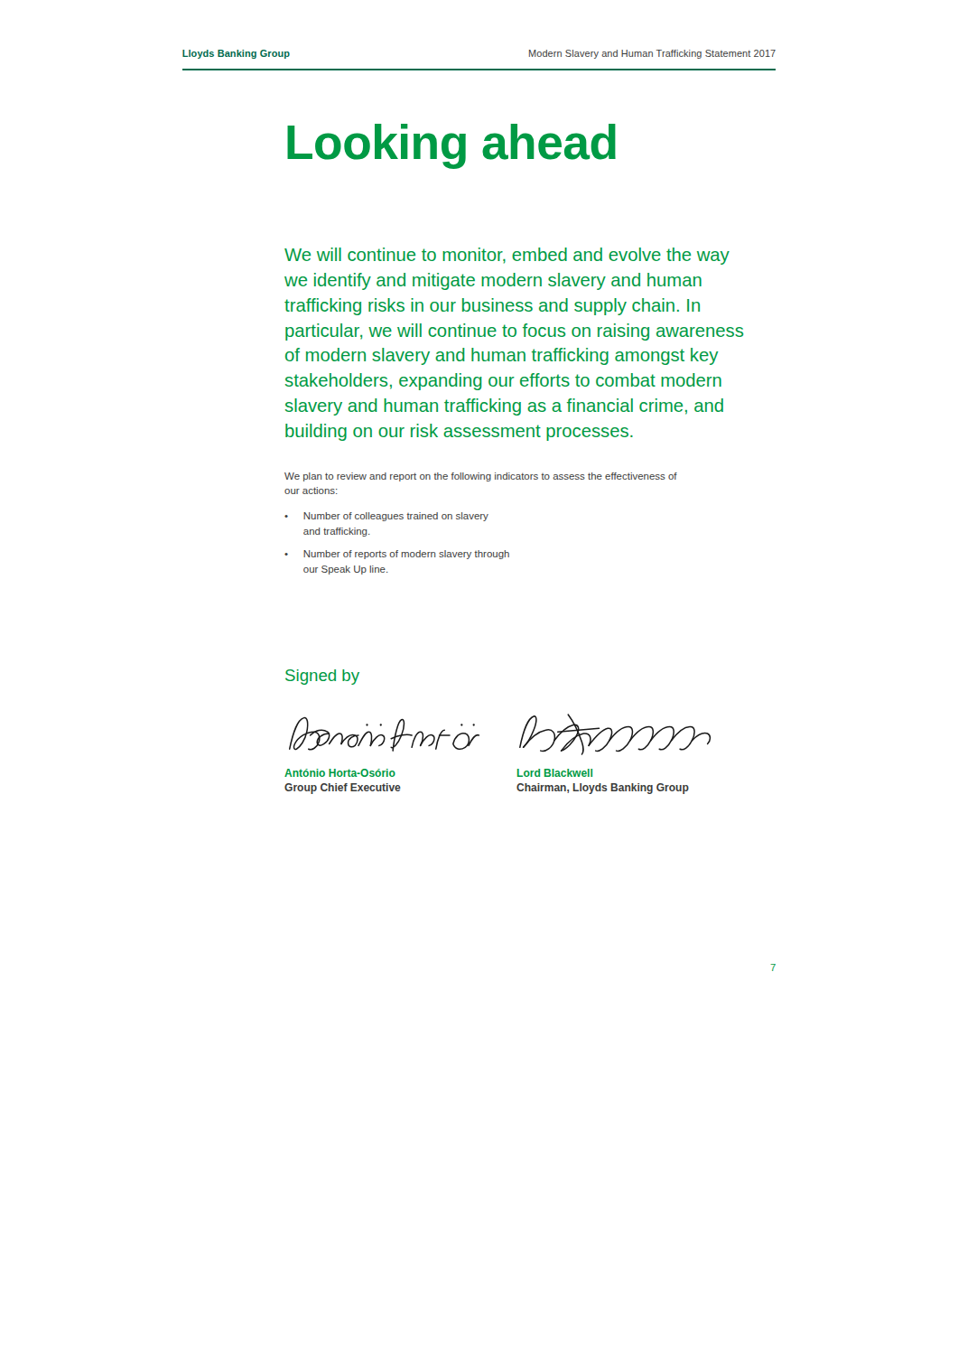Lloyds Banking Group Modern Slavery and Human Trafficking Statement 2017
Looking ahead
We will continue to monitor, embed and evolve the way we identify and mitigate modern slavery and human trafficking risks in our business and supply chain. In particular, we will continue to focus on raising awareness of modern slavery and human trafficking amongst key stakeholders, expanding our efforts to combat modern slavery and human trafficking as a financial crime, and building on our risk assessment processes.
We plan to review and report on the following indicators to assess the effectiveness of our actions:
Number of colleagues trained on slavery
and trafficking.
Number of reports of modern slavery through
our Speak Up line.
Signed by
Signature of António Horta-Osório
António Horta-Osório
Group Chief Executive
Signature of Lord Blackwell
Lord Blackwell
Chairman, Lloyds Banking Group
7